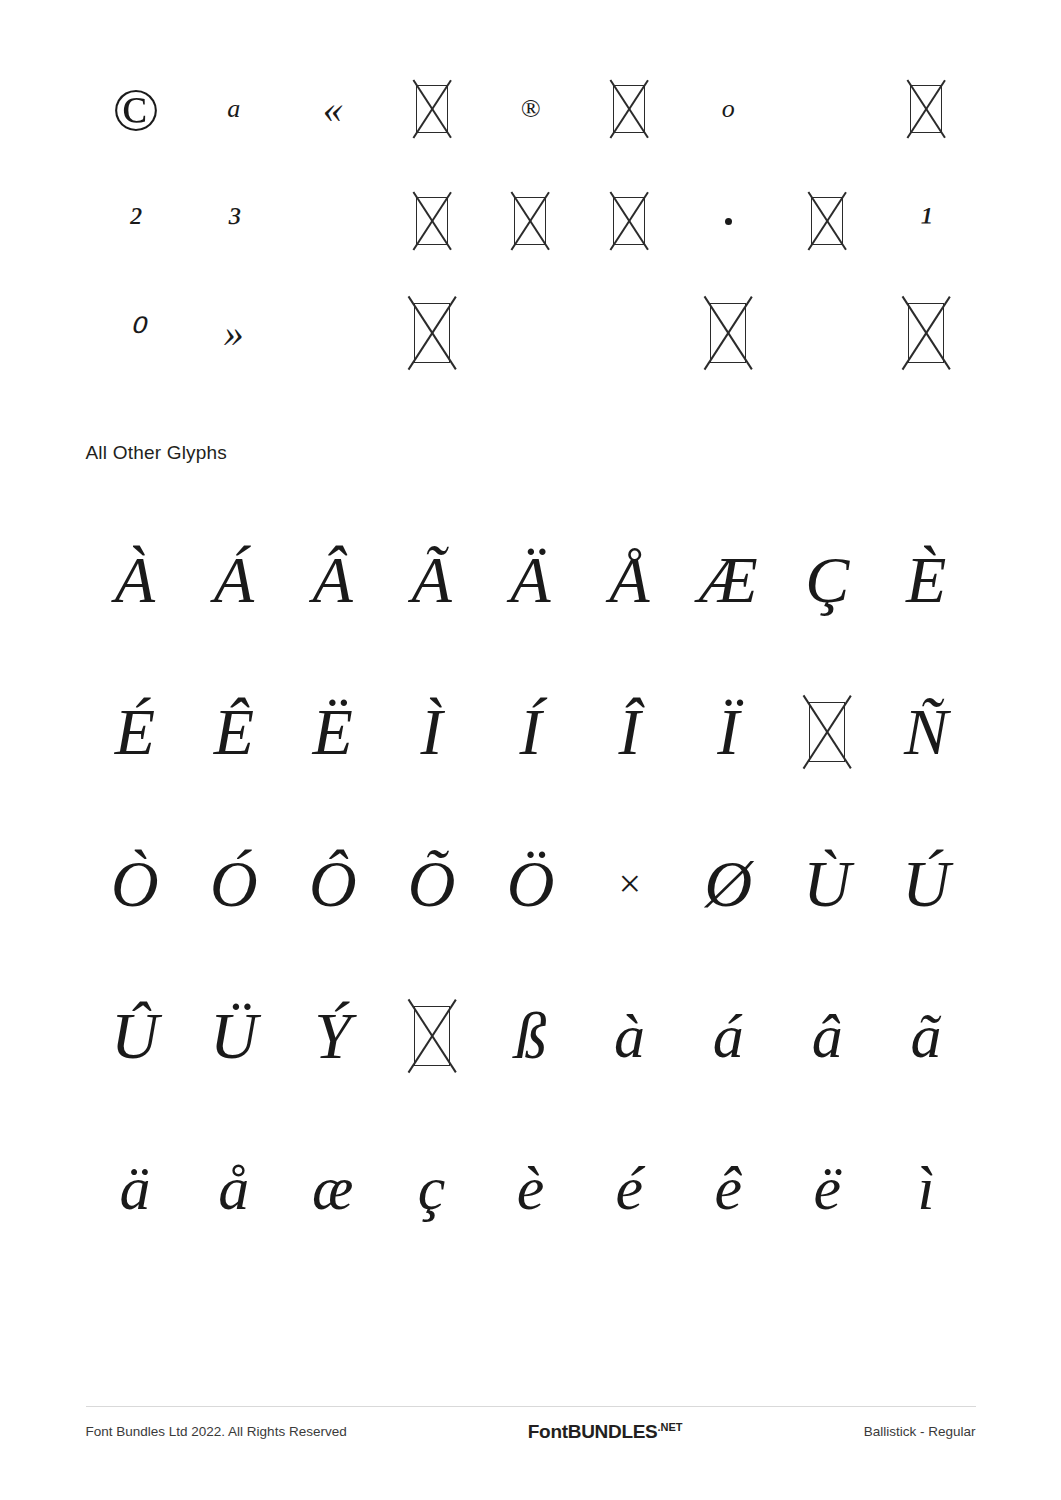©
a
«
®
o
²
³
¹
⁰
»
All Other Glyphs
À
Á
Â
Ã
Ä
Å
Æ
Ç
È
É
Ê
Ë
Ì
Í
Î
Ï
Ñ
Ò
Ó
Ô
Õ
Ö
×
Ø
Ù
Ú
Û
Ü
Ý
ß
à
á
â
ã
ä
å
æ
ç
è
é
ê
ë
ì
Font Bundles Ltd 2022. All Rights Reserved
FontBUNDLES.NET
Ballistick - Regular